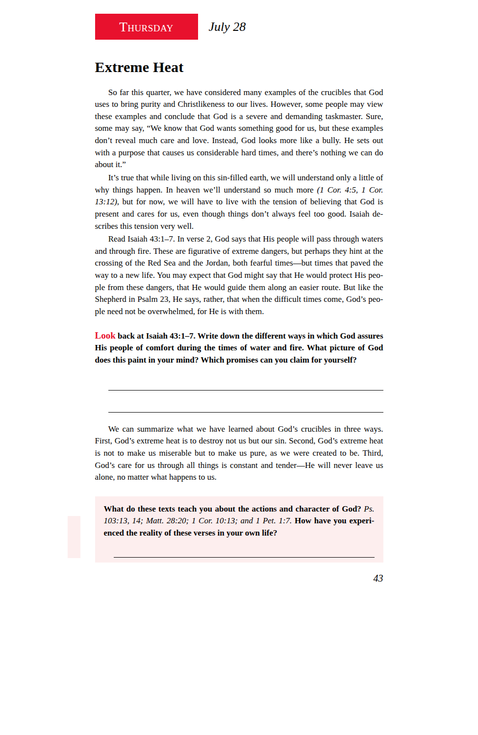Thursday
July 28
Extreme Heat
So far this quarter, we have considered many examples of the crucibles that God uses to bring purity and Christlikeness to our lives. However, some people may view these examples and conclude that God is a severe and demanding taskmaster. Sure, some may say, “We know that God wants something good for us, but these examples don’t reveal much care and love. Instead, God looks more like a bully. He sets out with a purpose that causes us considerable hard times, and there’s nothing we can do about it.”
It’s true that while living on this sin-filled earth, we will understand only a little of why things happen. In heaven we’ll understand so much more (1 Cor. 4:5, 1 Cor. 13:12), but for now, we will have to live with the tension of believing that God is present and cares for us, even though things don’t always feel too good. Isaiah describes this tension very well.
Read Isaiah 43:1–7. In verse 2, God says that His people will pass through waters and through fire. These are figurative of extreme dangers, but perhaps they hint at the crossing of the Red Sea and the Jordan, both fearful times—but times that paved the way to a new life. You may expect that God might say that He would protect His people from these dangers, that He would guide them along an easier route. But like the Shepherd in Psalm 23, He says, rather, that when the difficult times come, God’s people need not be overwhelmed, for He is with them.
Look back at Isaiah 43:1–7. Write down the different ways in which God assures His people of comfort during the times of water and fire. What picture of God does this paint in your mind? Which promises can you claim for yourself?
We can summarize what we have learned about God’s crucibles in three ways. First, God’s extreme heat is to destroy not us but our sin. Second, God’s extreme heat is not to make us miserable but to make us pure, as we were created to be. Third, God’s care for us through all things is constant and tender—He will never leave us alone, no matter what happens to us.
What do these texts teach you about the actions and character of God? Ps. 103:13, 14; Matt. 28:20; 1 Cor. 10:13; and 1 Pet. 1:7. How have you experienced the reality of these verses in your own life?
43